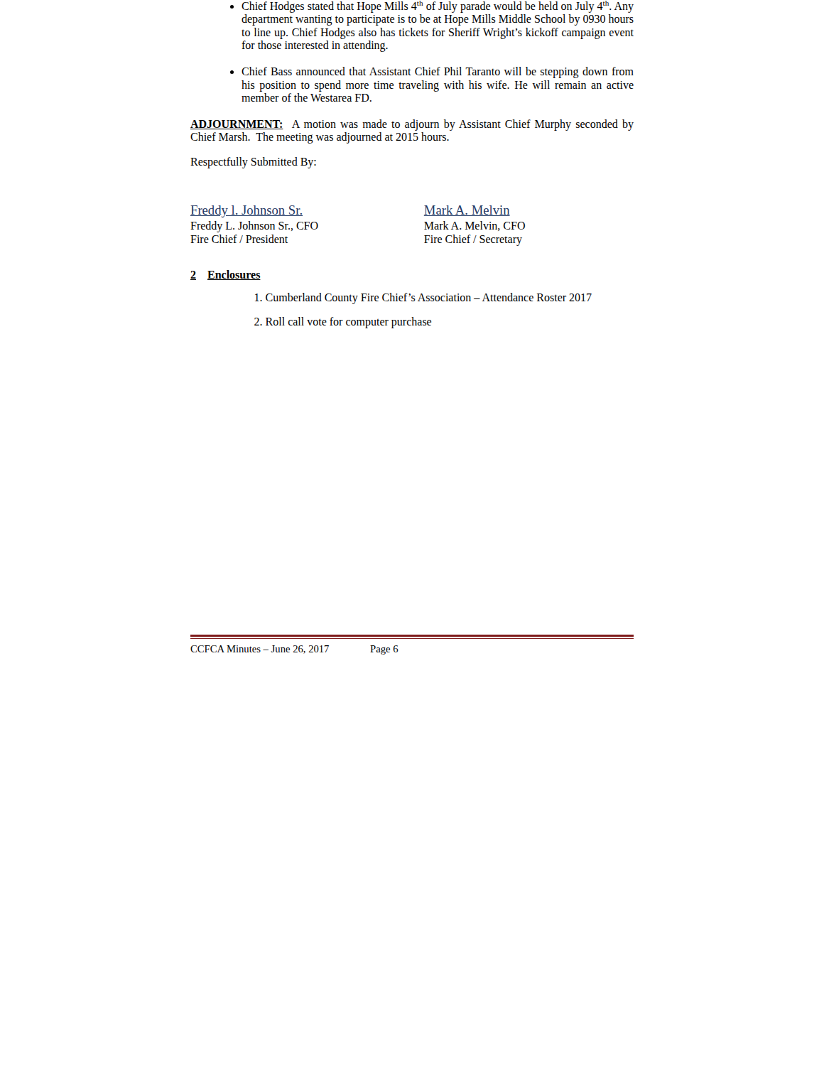Chief Hodges stated that Hope Mills 4th of July parade would be held on July 4th. Any department wanting to participate is to be at Hope Mills Middle School by 0930 hours to line up. Chief Hodges also has tickets for Sheriff Wright’s kickoff campaign event for those interested in attending.
Chief Bass announced that Assistant Chief Phil Taranto will be stepping down from his position to spend more time traveling with his wife. He will remain an active member of the Westarea FD.
ADJOURNMENT: A motion was made to adjourn by Assistant Chief Murphy seconded by Chief Marsh. The meeting was adjourned at 2015 hours.
Respectfully Submitted By:
Freddy l. Johnson Sr.
Freddy L. Johnson Sr., CFO
Fire Chief / President
Mark A. Melvin
Mark A. Melvin, CFO
Fire Chief / Secretary
2 Enclosures
Cumberland County Fire Chief’s Association – Attendance Roster 2017
Roll call vote for computer purchase
CCFCA Minutes – June 26, 2017
Page 6